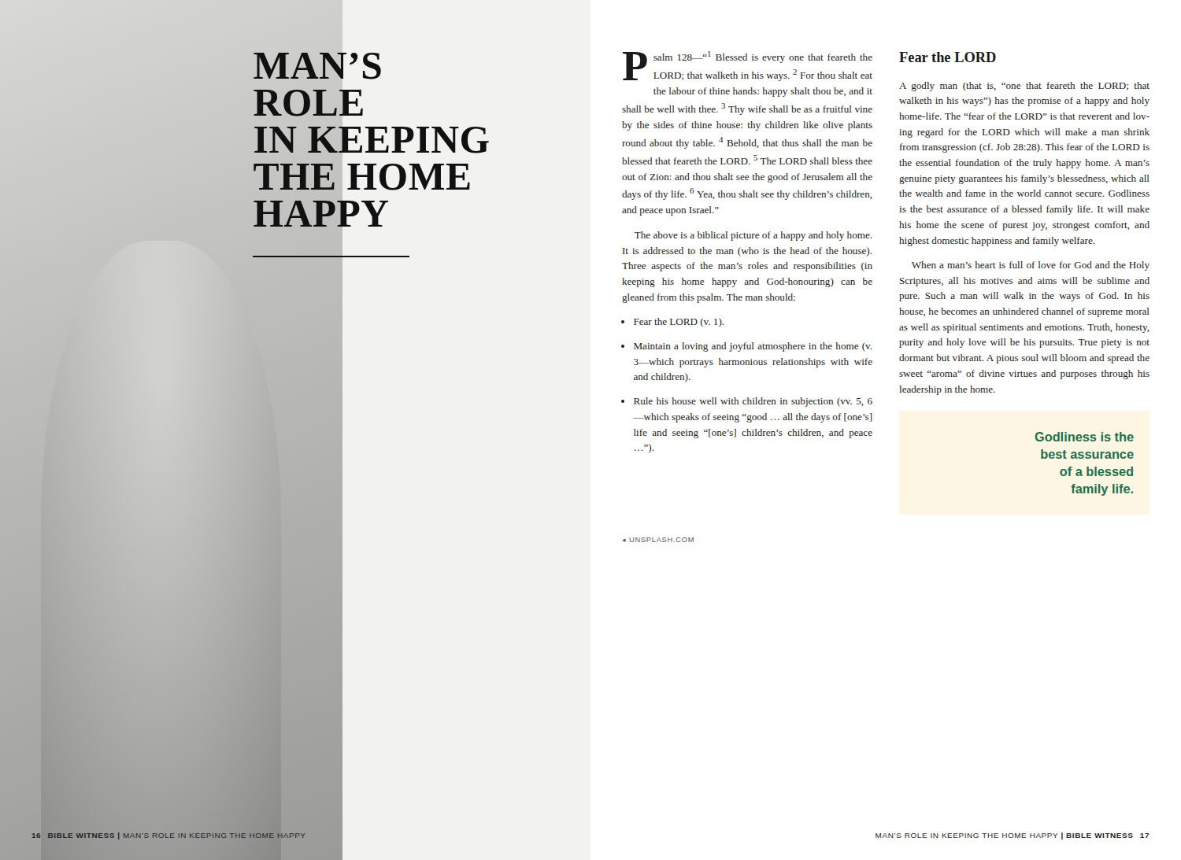Man’s Role
in Keeping
the Home
Happy
16 BIBLE WITNESS | MAN’S ROLE IN KEEPING THE HOME HAPPY
Psalm 128—“1 Blessed is every one that feareth the LORD; that walketh in his ways. 2 For thou shalt eat the labour of thine hands: happy shalt thou be, and it shall be well with thee. 3 Thy wife shall be as a fruitful vine by the sides of thine house: thy children like olive plants round about thy table. 4 Behold, that thus shall the man be blessed that feareth the LORD. 5 The LORD shall bless thee out of Zion: and thou shalt see the good of Jerusalem all the days of thy life. 6 Yea, thou shalt see thy children’s children, and peace upon Israel.”
The above is a biblical picture of a happy and holy home. It is addressed to the man (who is the head of the house). Three aspects of the man’s roles and responsibilities (in keeping his home happy and God-honouring) can be gleaned from this psalm. The man should:
Fear the LORD (v. 1).
Maintain a loving and joyful atmosphere in the home (v. 3—which portrays harmonious relationships with wife and children).
Rule his house well with children in subjection (vv. 5, 6—which speaks of seeing “good … all the days of [one’s] life and seeing “[one’s] children’s children, and peace …”).
Fear the LORD
A godly man (that is, “one that feareth the LORD; that walketh in his ways”) has the promise of a happy and holy home-life. The “fear of the LORD” is that reverent and loving regard for the LORD which will make a man shrink from transgression (cf. Job 28:28). This fear of the LORD is the essential foundation of the truly happy home. A man’s genuine piety guarantees his family’s blessedness, which all the wealth and fame in the world cannot secure. Godliness is the best assurance of a blessed family life. It will make his home the scene of purest joy, strongest comfort, and highest domestic happiness and family welfare.
When a man’s heart is full of love for God and the Holy Scriptures, all his motives and aims will be sublime and pure. Such a man will walk in the ways of God. In his house, he becomes an unhindered channel of supreme moral as well as spiritual sentiments and emotions. Truth, honesty, purity and holy love will be his pursuits. True piety is not dormant but vibrant. A pious soul will bloom and spread the sweet “aroma” of divine virtues and purposes through his leadership in the home.
Godliness is the
best assurance
of a blessed
family life.
◂ UNSPLASH.COM
MAN’S ROLE IN KEEPING THE HOME HAPPY | BIBLE WITNESS 17